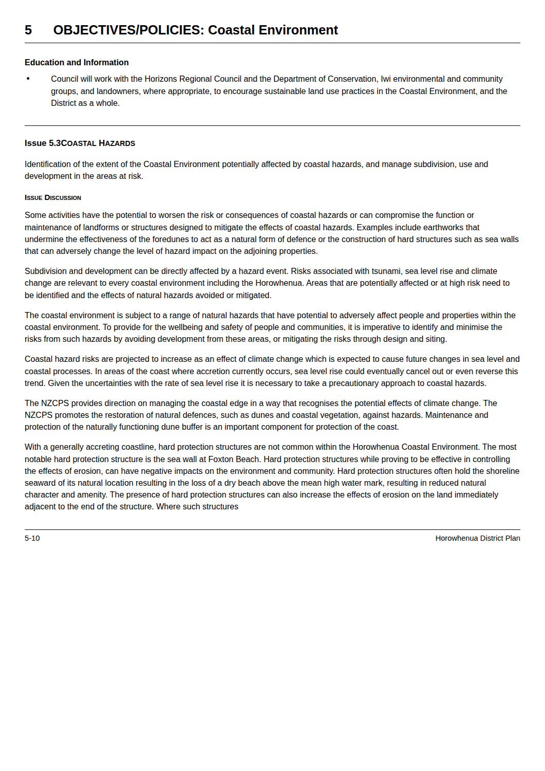5 OBJECTIVES/POLICIES: Coastal Environment
Education and Information
Council will work with the Horizons Regional Council and the Department of Conservation, Iwi environmental and community groups, and landowners, where appropriate, to encourage sustainable land use practices in the Coastal Environment, and the District as a whole.
Issue 5.3 COASTAL HAZARDS
Identification of the extent of the Coastal Environment potentially affected by coastal hazards, and manage subdivision, use and development in the areas at risk.
Issue Discussion
Some activities have the potential to worsen the risk or consequences of coastal hazards or can compromise the function or maintenance of landforms or structures designed to mitigate the effects of coastal hazards. Examples include earthworks that undermine the effectiveness of the foredunes to act as a natural form of defence or the construction of hard structures such as sea walls that can adversely change the level of hazard impact on the adjoining properties.
Subdivision and development can be directly affected by a hazard event. Risks associated with tsunami, sea level rise and climate change are relevant to every coastal environment including the Horowhenua. Areas that are potentially affected or at high risk need to be identified and the effects of natural hazards avoided or mitigated.
The coastal environment is subject to a range of natural hazards that have potential to adversely affect people and properties within the coastal environment. To provide for the wellbeing and safety of people and communities, it is imperative to identify and minimise the risks from such hazards by avoiding development from these areas, or mitigating the risks through design and siting.
Coastal hazard risks are projected to increase as an effect of climate change which is expected to cause future changes in sea level and coastal processes. In areas of the coast where accretion currently occurs, sea level rise could eventually cancel out or even reverse this trend. Given the uncertainties with the rate of sea level rise it is necessary to take a precautionary approach to coastal hazards.
The NZCPS provides direction on managing the coastal edge in a way that recognises the potential effects of climate change. The NZCPS promotes the restoration of natural defences, such as dunes and coastal vegetation, against hazards. Maintenance and protection of the naturally functioning dune buffer is an important component for protection of the coast.
With a generally accreting coastline, hard protection structures are not common within the Horowhenua Coastal Environment. The most notable hard protection structure is the sea wall at Foxton Beach. Hard protection structures while proving to be effective in controlling the effects of erosion, can have negative impacts on the environment and community. Hard protection structures often hold the shoreline seaward of its natural location resulting in the loss of a dry beach above the mean high water mark, resulting in reduced natural character and amenity. The presence of hard protection structures can also increase the effects of erosion on the land immediately adjacent to the end of the structure. Where such structures
5-10 Horowhenua District Plan